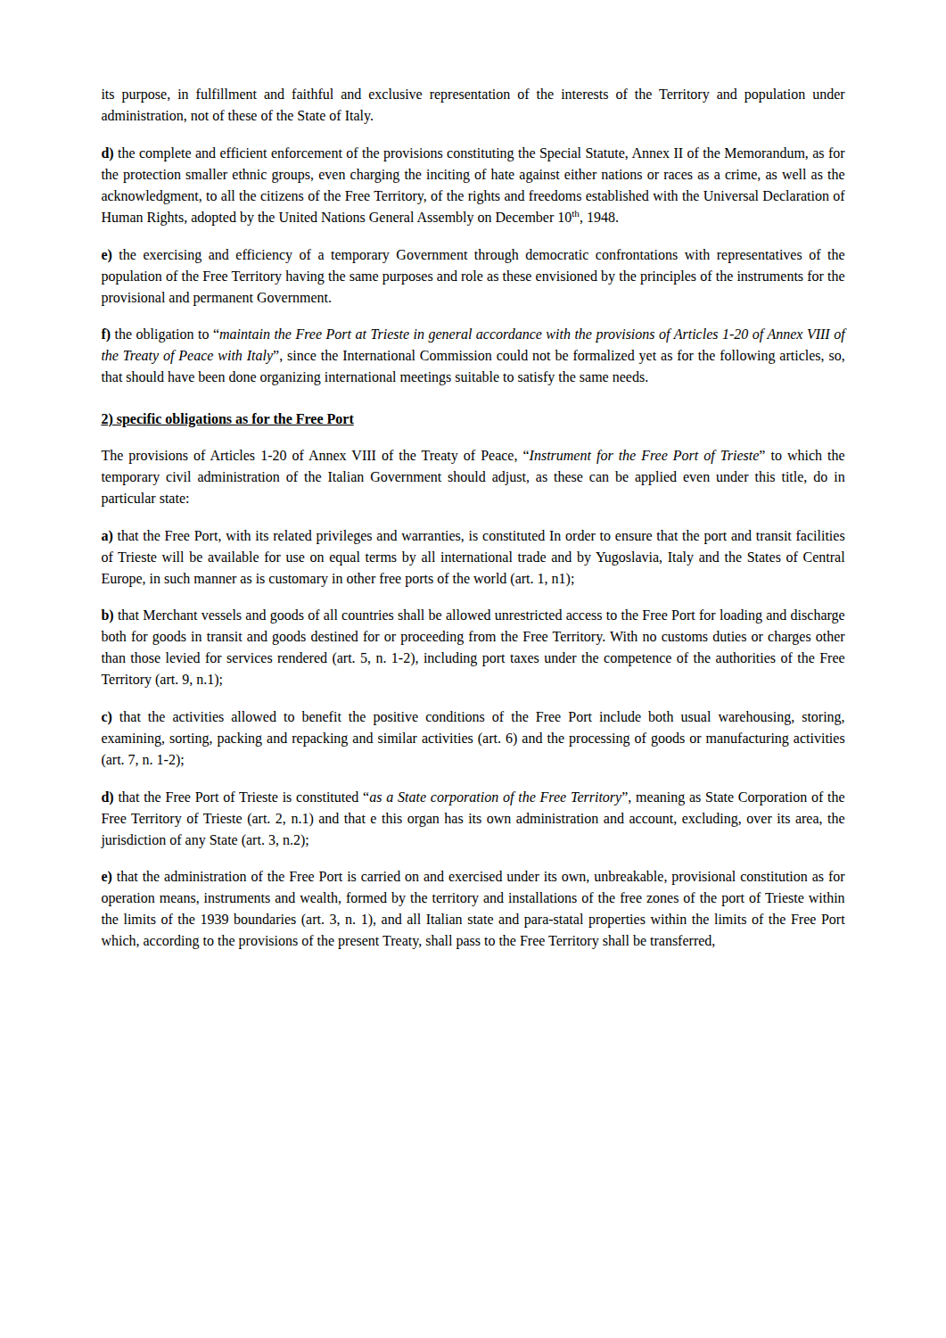its purpose, in fulfillment and faithful and exclusive representation of the interests of the Territory and population under administration, not of these of the State of Italy.
d) the complete and efficient enforcement of the provisions constituting the Special Statute, Annex II of the Memorandum, as for the protection smaller ethnic groups, even charging the inciting of hate against either nations or races as a crime, as well as the acknowledgment, to all the citizens of the Free Territory, of the rights and freedoms established with the Universal Declaration of Human Rights, adopted by the United Nations General Assembly on December 10th, 1948.
e) the exercising and efficiency of a temporary Government through democratic confrontations with representatives of the population of the Free Territory having the same purposes and role as these envisioned by the principles of the instruments for the provisional and permanent Government.
f) the obligation to “maintain the Free Port at Trieste in general accordance with the provisions of Articles 1-20 of Annex VIII of the Treaty of Peace with Italy”, since the International Commission could not be formalized yet as for the following articles, so, that should have been done organizing international meetings suitable to satisfy the same needs.
2) specific obligations as for the Free Port
The provisions of Articles 1-20 of Annex VIII of the Treaty of Peace, “Instrument for the Free Port of Trieste” to which the temporary civil administration of the Italian Government should adjust, as these can be applied even under this title, do in particular state:
a) that the Free Port, with its related privileges and warranties, is constituted In order to ensure that the port and transit facilities of Trieste will be available for use on equal terms by all international trade and by Yugoslavia, Italy and the States of Central Europe, in such manner as is customary in other free ports of the world (art. 1, n1);
b) that Merchant vessels and goods of all countries shall be allowed unrestricted access to the Free Port for loading and discharge both for goods in transit and goods destined for or proceeding from the Free Territory. With no customs duties or charges other than those levied for services rendered (art. 5, n. 1-2), including port taxes under the competence of the authorities of the Free Territory (art. 9, n.1);
c) that the activities allowed to benefit the positive conditions of the Free Port include both usual warehousing, storing, examining, sorting, packing and repacking and similar activities (art. 6) and the processing of goods or manufacturing activities (art. 7, n. 1-2);
d) that the Free Port of Trieste is constituted “as a State corporation of the Free Territory”, meaning as State Corporation of the Free Territory of Trieste (art. 2, n.1) and that e this organ has its own administration and account, excluding, over its area, the jurisdiction of any State (art. 3, n.2);
e) that the administration of the Free Port is carried on and exercised under its own, unbreakable, provisional constitution as for operation means, instruments and wealth, formed by the territory and installations of the free zones of the port of Trieste within the limits of the 1939 boundaries (art. 3, n. 1), and all Italian state and para-statal properties within the limits of the Free Port which, according to the provisions of the present Treaty, shall pass to the Free Territory shall be transferred,